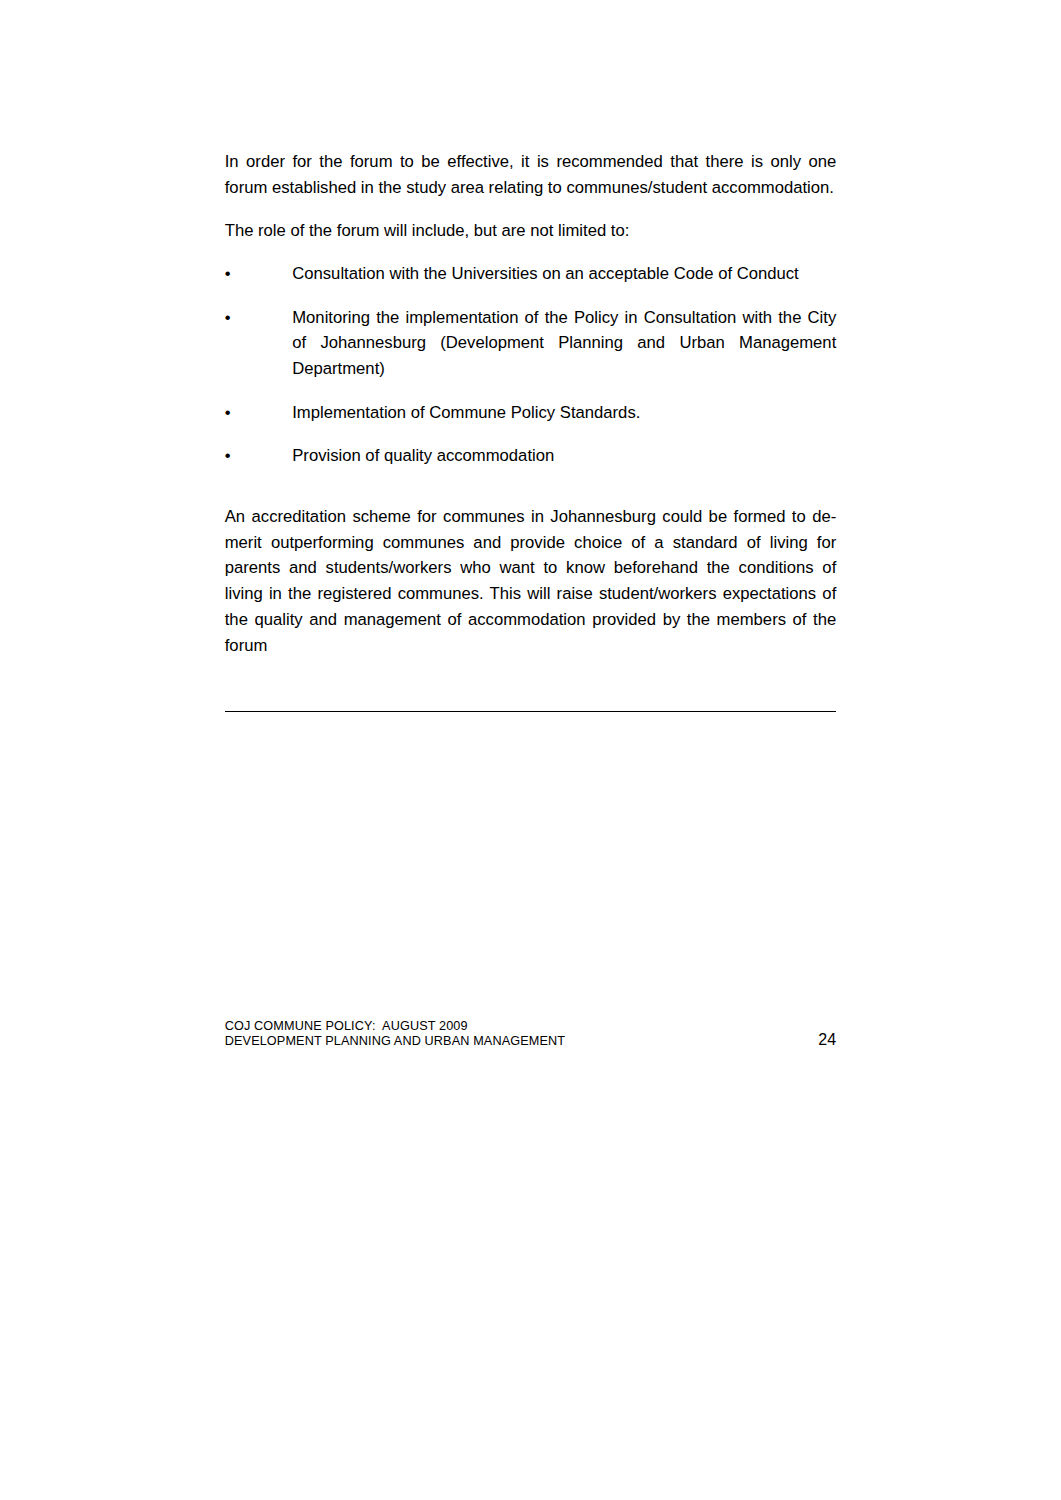In order for the forum to be effective, it is recommended that there is only one forum established in the study area relating to communes/student accommodation.
The role of the forum will include, but are not limited to:
Consultation with the Universities on an acceptable Code of Conduct
Monitoring the implementation of the Policy in Consultation with the City of Johannesburg (Development Planning and Urban Management Department)
Implementation of Commune Policy Standards.
Provision of quality accommodation
An accreditation scheme for communes in Johannesburg could be formed to de-merit outperforming communes and provide choice of a standard of living for parents and students/workers who want to know beforehand the conditions of living in the registered communes. This will raise student/workers expectations of the quality and management of accommodation provided by the members of the forum
COJ COMMUNE POLICY: AUGUST 2009
DEVELOPMENT PLANNING AND URBAN MANAGEMENT
24